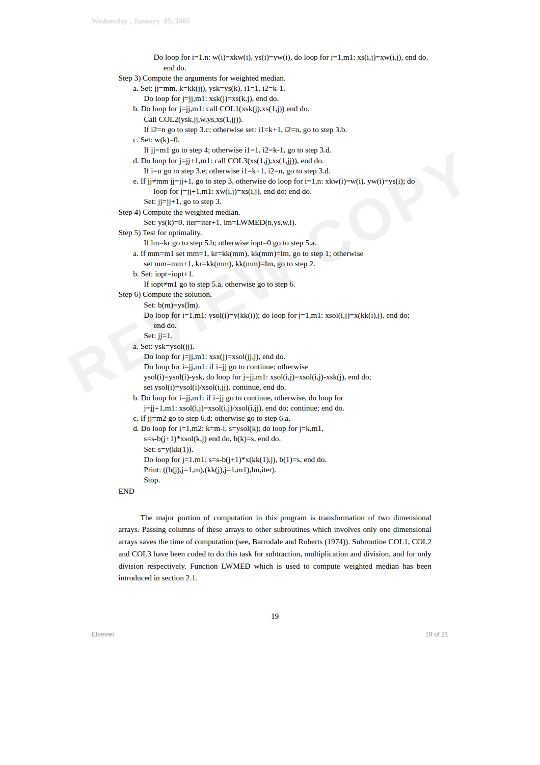REVIEW COPY
Wednesday , January 05, 2005
Do loop for i=1,n: w(i)=xkw(i), ys(i)=yw(i), do loop for j=1,m1: xs(i,j)=xw(i,j), end do,
end do.
Step 3) Compute the arguments for weighted median.
a. Set: jj=mm, k=kk(jj), ysk=ys(k), i1=1, i2=k-1.
Do loop for j=jj,m1: xsk(j)=xs(k,j), end do.
b. Do loop for j=jj,m1: call COL1(xsk(j),xs(1,j)) end do.
Call COL2(ysk,jj,w,ys,xs(1,jj)).
If i2=n go to step 3.c; otherwise set: i1=k+1, i2=n, go to step 3.b.
c. Set: w(k)=0.
If jj=m1 go to step 4; otherwise i1=1, i2=k-1, go to step 3.d.
d. Do loop for j=jj+1,m1: call COL3(xs(1,j),xs(1,jj)), end do.
If i=n go to step 3.e; otherwise i1=k+1, i2=n, go to step 3.d.
e. If jj≠mm jj=jj+1, go to step 3, otherwise do loop for i=1,n: xkw(i)=w(i), yw(i)=ys(i); do
loop for j=jj+1,m1: xw(i,j)=xs(i,j), end do; end do.
Set: jj=jj+1, go to step 3.
Step 4) Compute the weighted median.
Set: ys(k)=0, iter=iter+1, lm=LWMED(n,ys,w,l).
Step 5) Test for optimality.
If lm=kr go to step 5.b; otherwise iopt=0 go to step 5.a.
a. If mm=m1 set mm=1, kr=kk(mm), kk(mm)=lm, go to step 1; otherwise
set mm=mm+1, kr=kk(mm), kk(mm)=lm, go to step 2.
b. Set: iopt=iopt+1.
If iopt≠m1 go to step 5.a, otherwise go to step 6.
Step 6) Compute the solution.
Set: b(m)=ys(lm).
Do loop for i=1,m1: ysol(i)=y(kk(i)); do loop for j=1,m1: xsol(i,j)=x(kk(i),j), end do;
end do.
Set: jj=1.
a. Set: ysk=ysol(jj).
Do loop for j=jj,m1: xsx(j)=xsol(jj,j), end do.
Do loop for i=jj,m1: if i=jj go to continue; otherwise
ysol(i)=ysol(i)-ysk, do loop for j=jj,m1: xsol(i,j)=xsol(i,j)-xsk(j), end do;
set ysol(i)=ysol(i)/xsol(i,jj), continue, end do.
b. Do loop for i=jj,m1: if i=jj go to continue, otherwise, do loop for
j=jj+1,m1: xsol(i,j)=xsol(i,j)/xsol(i,jj), end do; continue; end do.
c. If jj=m2 go to step 6.d; otherwise go to step 6.a.
d. Do loop for i=1,m2: k=m-i, s=ysol(k); do loop for j=k,m1,
s=s-b(j+1)*xsol(k,j) end do, b(k)=s, end do.
Set: s=y(kk(1)).
Do loop for j=1,m1: s=s-b(j+1)*x(kk(1),j), b(1)=s, end do.
Print: ((b(j),j=1,m),(kk(j),j=1,m1),lm,iter).
Stop.
END
The major portion of computation in this program is transformation of two dimensional arrays. Passing columns of these arrays to other subroutines which involves only one dimensional arrays saves the time of computation (see, Barrodale and Roberts (1974)). Subroutine COL1, COL2 and COL3 have been coded to do this task for subtraction, multiplication and division, and for only division respectively. Function LWMED which is used to compute weighted median has been introduced in section 2.1.
19
Elsevier 19 of 21